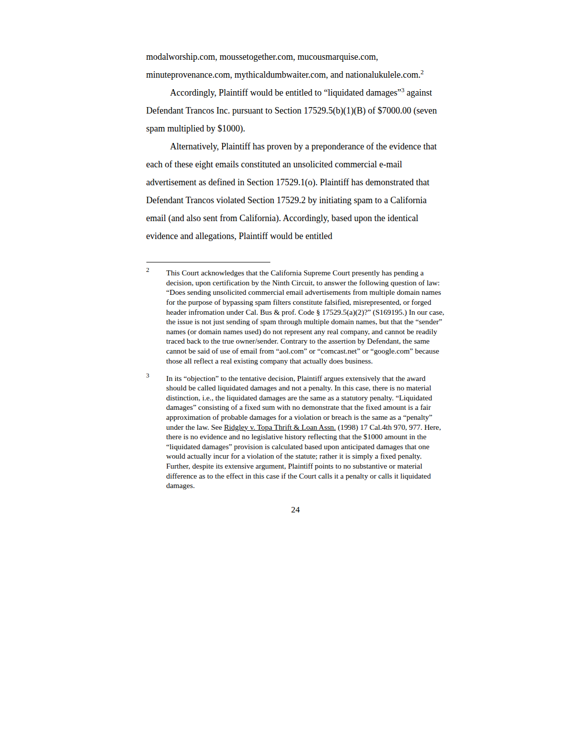modalworship.com, moussetogether.com, mucousmarquise.com, minuteprovenance.com, mythicaldumbwaiter.com, and nationalukulele.com.2
Accordingly, Plaintiff would be entitled to “liquidated damages”3 against Defendant Trancos Inc. pursuant to Section 17529.5(b)(1)(B) of $7000.00 (seven spam multiplied by $1000).
Alternatively, Plaintiff has proven by a preponderance of the evidence that each of these eight emails constituted an unsolicited commercial e-mail advertisement as defined in Section 17529.1(o). Plaintiff has demonstrated that Defendant Trancos violated Section 17529.2 by initiating spam to a California email (and also sent from California). Accordingly, based upon the identical evidence and allegations, Plaintiff would be entitled
2 This Court acknowledges that the California Supreme Court presently has pending a decision, upon certification by the Ninth Circuit, to answer the following question of law: “Does sending unsolicited commercial email advertisements from multiple domain names for the purpose of bypassing spam filters constitute falsified, misrepresented, or forged header infromation under Cal. Bus & prof. Code § 17529.5(a)(2)?” (S169195.) In our case, the issue is not just sending of spam through multiple domain names, but that the “sender” names (or domain names used) do not represent any real company, and cannot be readily traced back to the true owner/sender. Contrary to the assertion by Defendant, the same cannot be said of use of email from “aol.com” or “comcast.net” or “google.com” because those all reflect a real existing company that actually does business.
3 In its “objection” to the tentative decision, Plaintiff argues extensively that the award should be called liquidated damages and not a penalty. In this case, there is no material distinction, i.e., the liquidated damages are the same as a statutory penalty. “Liquidated damages” consisting of a fixed sum with no demonstrate that the fixed amount is a fair approximation of probable damages for a violation or breach is the same as a “penalty” under the law. See Ridgley v. Topa Thrift & Loan Assn. (1998) 17 Cal.4th 970, 977. Here, there is no evidence and no legislative history reflecting that the $1000 amount in the “liquidated damages” provision is calculated based upon anticipated damages that one would actually incur for a violation of the statute; rather it is simply a fixed penalty. Further, despite its extensive argument, Plaintiff points to no substantive or material difference as to the effect in this case if the Court calls it a penalty or calls it liquidated damages.
24